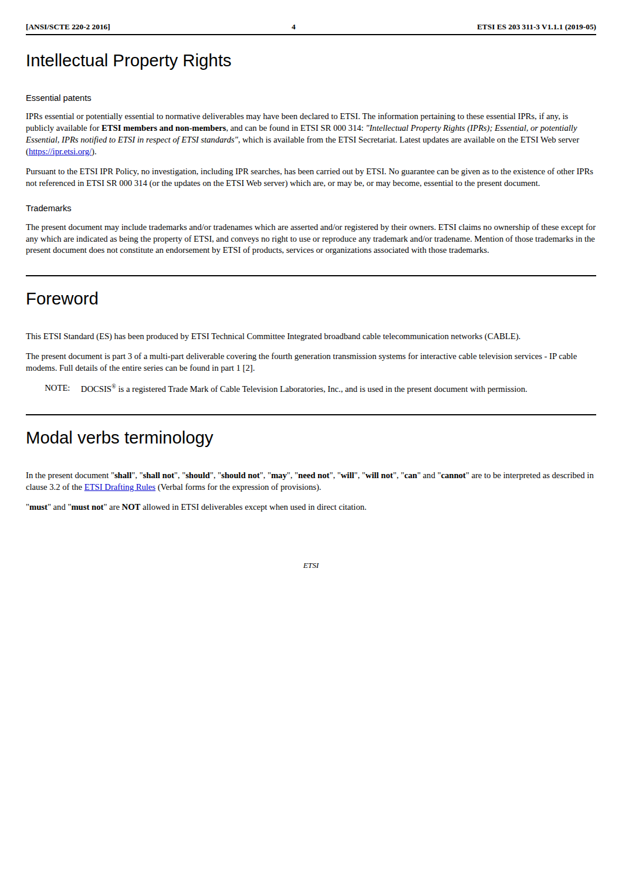[ANSI/SCTE 220-2 2016] 4 ETSI ES 203 311-3 V1.1.1 (2019-05)
Intellectual Property Rights
Essential patents
IPRs essential or potentially essential to normative deliverables may have been declared to ETSI. The information pertaining to these essential IPRs, if any, is publicly available for ETSI members and non-members, and can be found in ETSI SR 000 314: "Intellectual Property Rights (IPRs); Essential, or potentially Essential, IPRs notified to ETSI in respect of ETSI standards", which is available from the ETSI Secretariat. Latest updates are available on the ETSI Web server (https://ipr.etsi.org/).
Pursuant to the ETSI IPR Policy, no investigation, including IPR searches, has been carried out by ETSI. No guarantee can be given as to the existence of other IPRs not referenced in ETSI SR 000 314 (or the updates on the ETSI Web server) which are, or may be, or may become, essential to the present document.
Trademarks
The present document may include trademarks and/or tradenames which are asserted and/or registered by their owners. ETSI claims no ownership of these except for any which are indicated as being the property of ETSI, and conveys no right to use or reproduce any trademark and/or tradename. Mention of those trademarks in the present document does not constitute an endorsement by ETSI of products, services or organizations associated with those trademarks.
Foreword
This ETSI Standard (ES) has been produced by ETSI Technical Committee Integrated broadband cable telecommunication networks (CABLE).
The present document is part 3 of a multi-part deliverable covering the fourth generation transmission systems for interactive cable television services - IP cable modems. Full details of the entire series can be found in part 1 [2].
NOTE: DOCSIS® is a registered Trade Mark of Cable Television Laboratories, Inc., and is used in the present document with permission.
Modal verbs terminology
In the present document "shall", "shall not", "should", "should not", "may", "need not", "will", "will not", "can" and "cannot" are to be interpreted as described in clause 3.2 of the ETSI Drafting Rules (Verbal forms for the expression of provisions).
"must" and "must not" are NOT allowed in ETSI deliverables except when used in direct citation.
ETSI